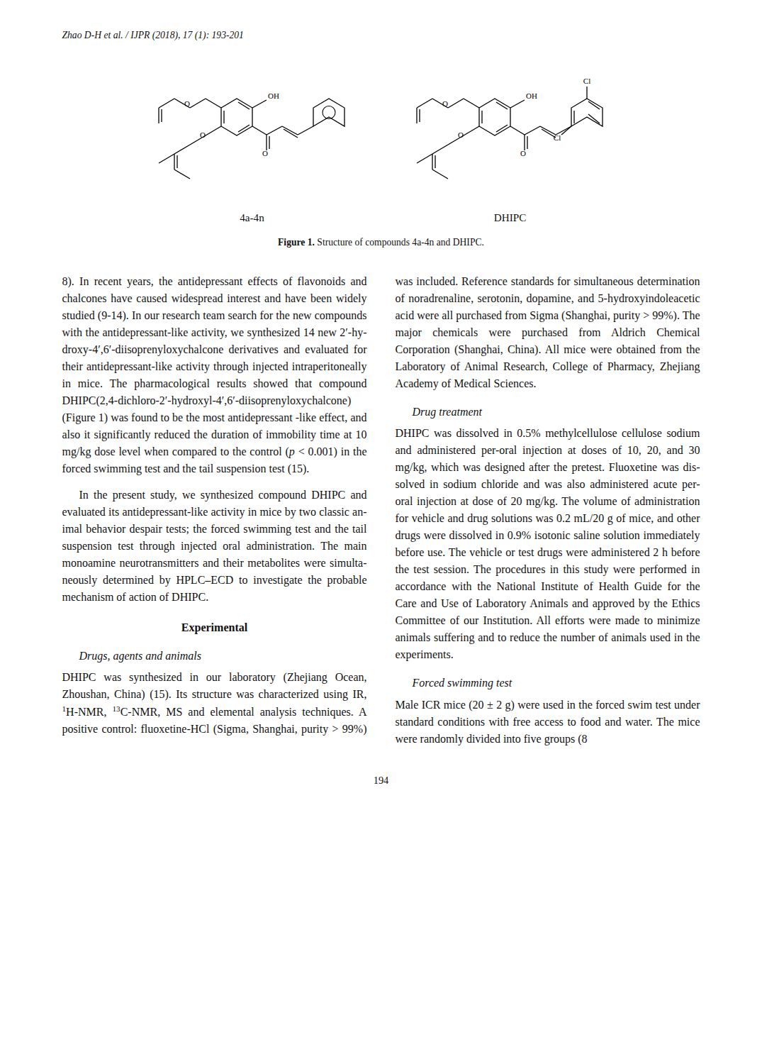Zhao D-H et al. / IJPR (2018), 17 (1): 193-201
O OH O O
4a-4n
O OH O O Cl Cl
DHIPC
Figure 1. Structure of compounds 4a-4n and DHIPC.
8). In recent years, the antidepressant effects of flavonoids and chalcones have caused widespread interest and have been widely studied (9-14). In our research team search for the new compounds with the antidepressant-like activity, we synthesized 14 new 2′-hydroxy-4′,6′-diisoprenyloxychalcone derivatives and evaluated for their antidepressant-like activity through injected intraperitoneally in mice. The pharmacological results showed that compound DHIPC(2,4-dichloro-2′-hydroxyl-4′,6′-diisoprenyloxychalcone) (Figure 1) was found to be the most antidepressant -like effect, and also it significantly reduced the duration of immobility time at 10 mg/kg dose level when compared to the control (p < 0.001) in the forced swimming test and the tail suspension test (15).
In the present study, we synthesized compound DHIPC and evaluated its antidepressant-like activity in mice by two classic animal behavior despair tests; the forced swimming test and the tail suspension test through injected oral administration. The main monoamine neurotransmitters and their metabolites were simultaneously determined by HPLC–ECD to investigate the probable mechanism of action of DHIPC.
Experimental
Drugs, agents and animals
DHIPC was synthesized in our laboratory (Zhejiang Ocean, Zhoushan, China) (15). Its structure was characterized using IR, 1H-NMR, 13C-NMR, MS and elemental analysis techniques. A positive control: fluoxetine-HCl (Sigma, Shanghai, purity > 99%) was included. Reference standards for simultaneous determination of noradrenaline, serotonin, dopamine, and 5-hydroxyindoleacetic acid were all purchased from Sigma (Shanghai, purity > 99%). The major chemicals were purchased from Aldrich Chemical Corporation (Shanghai, China). All mice were obtained from the Laboratory of Animal Research, College of Pharmacy, Zhejiang Academy of Medical Sciences.
Drug treatment
DHIPC was dissolved in 0.5% methylcellulose cellulose sodium and administered per-oral injection at doses of 10, 20, and 30 mg/kg, which was designed after the pretest. Fluoxetine was dissolved in sodium chloride and was also administered acute per-oral injection at dose of 20 mg/kg. The volume of administration for vehicle and drug solutions was 0.2 mL/20 g of mice, and other drugs were dissolved in 0.9% isotonic saline solution immediately before use. The vehicle or test drugs were administered 2 h before the test session. The procedures in this study were performed in accordance with the National Institute of Health Guide for the Care and Use of Laboratory Animals and approved by the Ethics Committee of our Institution. All efforts were made to minimize animals suffering and to reduce the number of animals used in the experiments.
Forced swimming test
Male ICR mice (20 ± 2 g) were used in the forced swim test under standard conditions with free access to food and water. The mice were randomly divided into five groups (8
194